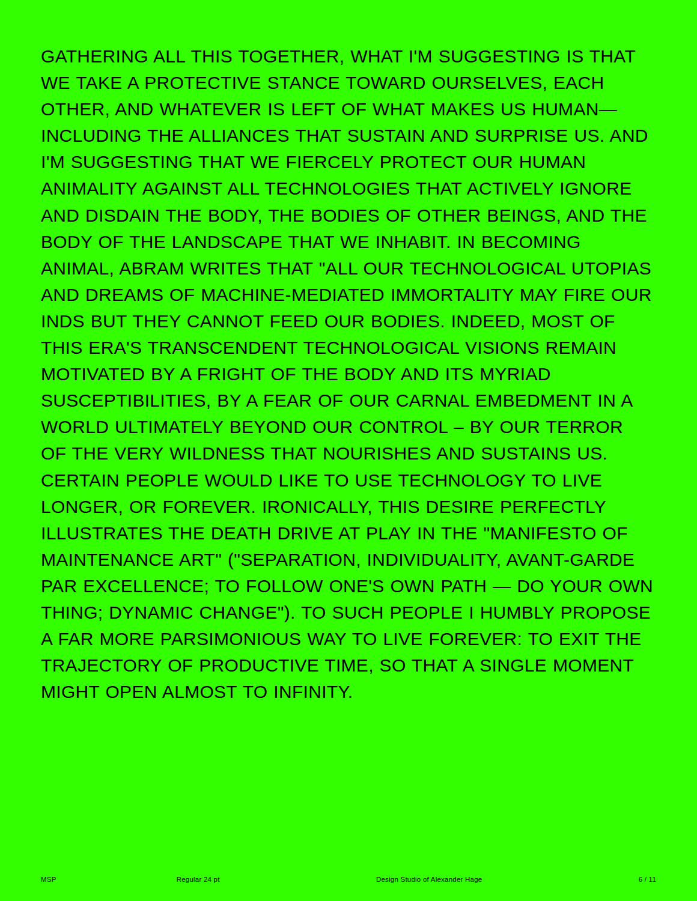Gathering all this together, what I'm suggesting is that we take a protective stance toward ourselves, each other, and whatever is left of what makes us human—including the alliances that sustain and surprise us. And I'm suggesting that we fiercely protect our human animality against all technologies that actively ignore and disdain the body, the bodies of other beings, and the body of the landscape that we inhabit. In Becoming Animal, Abram writes that "all our technological utopias and dreams of machine-mediated immortality may fire our inds but they cannot feed our bodies. Indeed, most of this era's transcendent technological visions remain motivated by a fright of the body and its myriad susceptibilities, by a fear of our carnal embedment in a world ultimately beyond our control – by our terror of the very wildness that nourishes and sustains us. Certain people would like to use technology to live longer, or forever. Ironically, this desire perfectly illustrates the death drive at play in the "Manifesto of Maintenance Art" ("separation, individuality, Avant-Garde par excellence; to follow one's own path — do your own thing; dynamic change"). To such people I humbly propose a far more parsimonious way to live forever: to exit the trajectory of productive time, so that a single moment might open almost to infinity.
MSP Regular 24 pt Design Studio of Alexander Hage 6 / 11